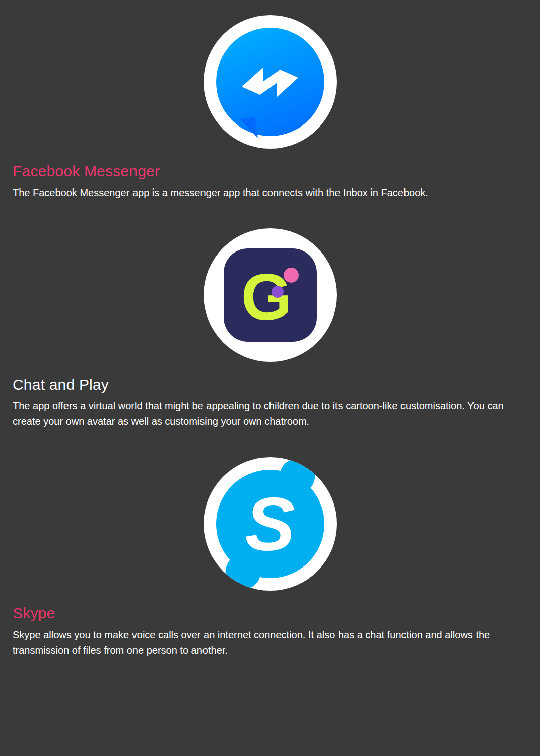Facebook Messenger
The Facebook Messenger app is a messenger app that connects with the Inbox in Facebook.
G
Chat and Play
The app offers a virtual world that might be appealing to children due to its cartoon-like customisation. You can create your own avatar as well as customising your own chatroom.
S
Skype
Skype allows you to make voice calls over an internet connection. It also has a chat function and allows the transmission of files from one person to another.